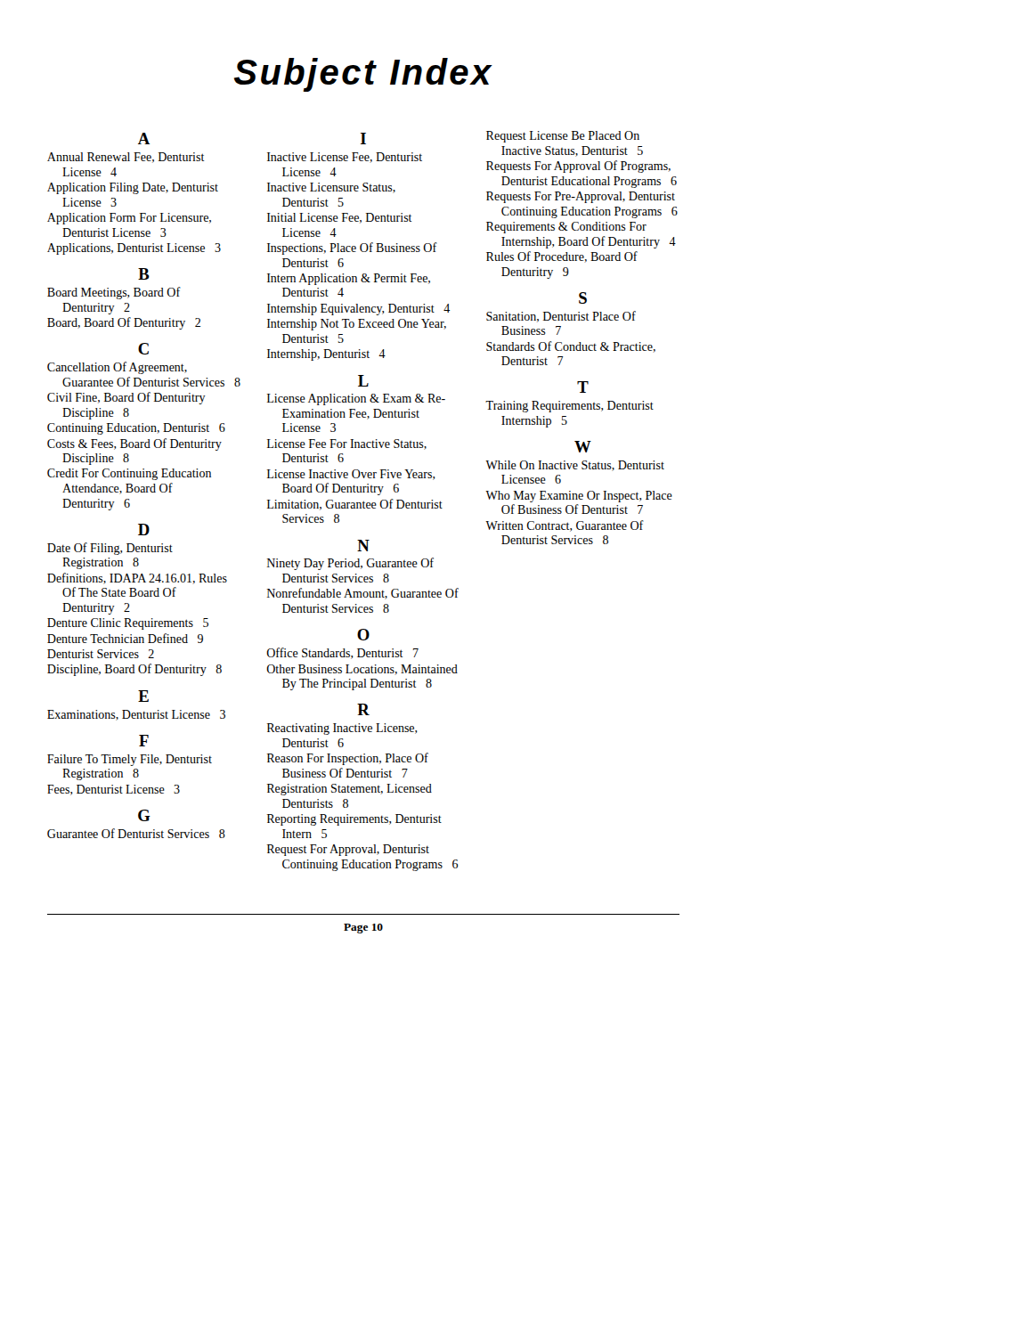Subject Index
A
Annual Renewal Fee, Denturist License4
Application Filing Date, Denturist License3
Application Form For Licensure, Denturist License3
Applications, Denturist License3
B
Board Meetings, Board Of Denturitry2
Board, Board Of Denturitry2
C
Cancellation Of Agreement, Guarantee Of Denturist Services8
Civil Fine, Board Of Denturitry Discipline8
Continuing Education, Denturist6
Costs & Fees, Board Of Denturitry Discipline8
Credit For Continuing Education Attendance, Board Of Denturitry6
D
Date Of Filing, Denturist Registration8
Definitions, IDAPA 24.16.01, Rules Of The State Board Of Denturitry2
Denture Clinic Requirements5
Denture Technician Defined9
Denturist Services2
Discipline, Board Of Denturitry8
E
Examinations, Denturist License3
F
Failure To Timely File, Denturist Registration8
Fees, Denturist License3
G
Guarantee Of Denturist Services8
I
Inactive License Fee, Denturist License4
Inactive Licensure Status, Denturist5
Initial License Fee, Denturist License4
Inspections, Place Of Business Of Denturist6
Intern Application & Permit Fee, Denturist4
Internship Equivalency, Denturist4
Internship Not To Exceed One Year, Denturist5
Internship, Denturist4
L
License Application & Exam & Re-Examination Fee, Denturist License3
License Fee For Inactive Status, Denturist6
License Inactive Over Five Years, Board Of Denturitry6
Limitation, Guarantee Of Denturist Services8
N
Ninety Day Period, Guarantee Of Denturist Services8
Nonrefundable Amount, Guarantee Of Denturist Services8
O
Office Standards, Denturist7
Other Business Locations, Maintained By The Principal Denturist8
R
Reactivating Inactive License, Denturist6
Reason For Inspection, Place Of Business Of Denturist7
Registration Statement, Licensed Denturists8
Reporting Requirements, Denturist Intern5
Request For Approval, Denturist Continuing Education Programs6
Request License Be Placed On Inactive Status, Denturist5
Requests For Approval Of Programs, Denturist Educational Programs6
Requests For Pre-Approval, Denturist Continuing Education Programs6
Requirements & Conditions For Internship, Board Of Denturitry4
Rules Of Procedure, Board Of Denturitry9
S
Sanitation, Denturist Place Of Business7
Standards Of Conduct & Practice, Denturist7
T
Training Requirements, Denturist Internship5
W
While On Inactive Status, Denturist Licensee6
Who May Examine Or Inspect, Place Of Business Of Denturist7
Written Contract, Guarantee Of Denturist Services8
Page 10